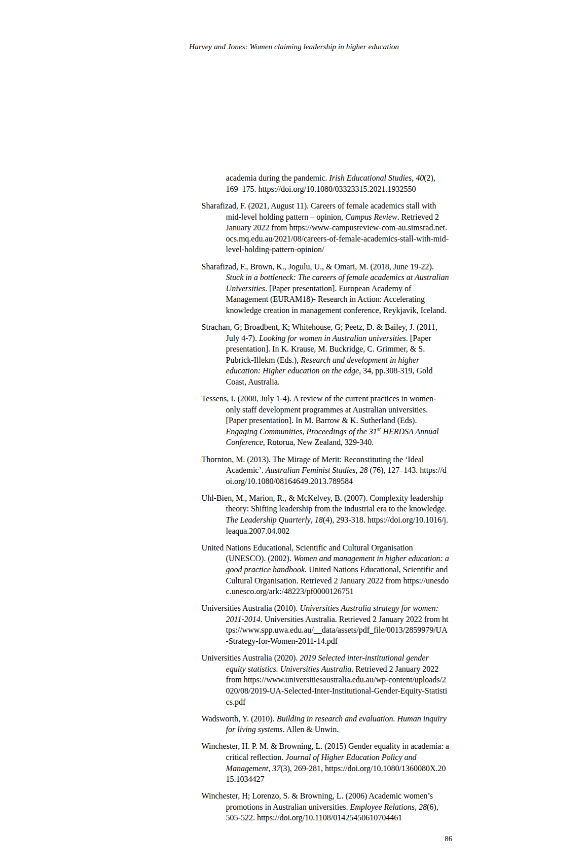Harvey and Jones: Women claiming leadership in higher education
academia during the pandemic. Irish Educational Studies, 40(2), 169–175. https://doi.org/10.1080/03323315.2021.1932550
Sharafizad, F. (2021, August 11). Careers of female academics stall with mid-level holding pattern – opinion, Campus Review. Retrieved 2 January 2022 from https://www-campusreview-com-au.simsrad.net.ocs.mq.edu.au/2021/08/careers-of-female-academics-stall-with-mid-level-holding-pattern-opinion/
Sharafizad, F., Brown, K., Jogulu, U., & Omari, M. (2018, June 19-22). Stuck in a bottleneck: The careers of female academics at Australian Universities. [Paper presentation]. European Academy of Management (EURAM18)- Research in Action: Accelerating knowledge creation in management conference, Reykjavik, Iceland.
Strachan, G; Broadbent, K; Whitehouse, G; Peetz, D. & Bailey, J. (2011, July 4-7). Looking for women in Australian universities. [Paper presentation]. In K. Krause, M. Buckridge, C. Grimmer, & S. Pubrick-Illekm (Eds.), Research and development in higher education: Higher education on the edge, 34, pp.308-319, Gold Coast, Australia.
Tessens, I. (2008, July 1-4). A review of the current practices in women-only staff development programmes at Australian universities. [Paper presentation]. In M. Barrow & K. Sutherland (Eds). Engaging Communities, Proceedings of the 31st HERDSA Annual Conference, Rotorua, New Zealand, 329-340.
Thornton, M. (2013). The Mirage of Merit: Reconstituting the ‘Ideal Academic’. Australian Feminist Studies, 28 (76), 127–143. https://doi.org/10.1080/08164649.2013.789584
Uhl-Bien, M., Marion, R., & McKelvey, B. (2007). Complexity leadership theory: Shifting leadership from the industrial era to the knowledge. The Leadership Quarterly, 18(4), 293-318. https://doi.org/10.1016/j.leaqua.2007.04.002
United Nations Educational, Scientific and Cultural Organisation (UNESCO). (2002). Women and management in higher education: a good practice handbook. United Nations Educational, Scientific and Cultural Organisation. Retrieved 2 January 2022 from https://unesdoc.unesco.org/ark:/48223/pf0000126751
Universities Australia (2010). Universities Australia strategy for women: 2011-2014. Universities Australia. Retrieved 2 January 2022 from https://www.spp.uwa.edu.au/__data/assets/pdf_file/0013/2859979/UA-Strategy-for-Women-2011-14.pdf
Universities Australia (2020). 2019 Selected inter-institutional gender equity statistics. Universities Australia. Retrieved 2 January 2022 from https://www.universitiesaustralia.edu.au/wp-content/uploads/2020/08/2019-UA-Selected-Inter-Institutional-Gender-Equity-Statistics.pdf
Wadsworth, Y. (2010). Building in research and evaluation. Human inquiry for living systems. Allen & Unwin.
Winchester, H. P. M. & Browning, L. (2015) Gender equality in academia: a critical reflection. Journal of Higher Education Policy and Management, 37(3), 269-281, https://doi.org/10.1080/1360080X.2015.1034427
Winchester, H; Lorenzo, S. & Browning, L. (2006) Academic women’s promotions in Australian universities. Employee Relations, 28(6), 505-522. https://doi.org/10.1108/01425450610704461
86